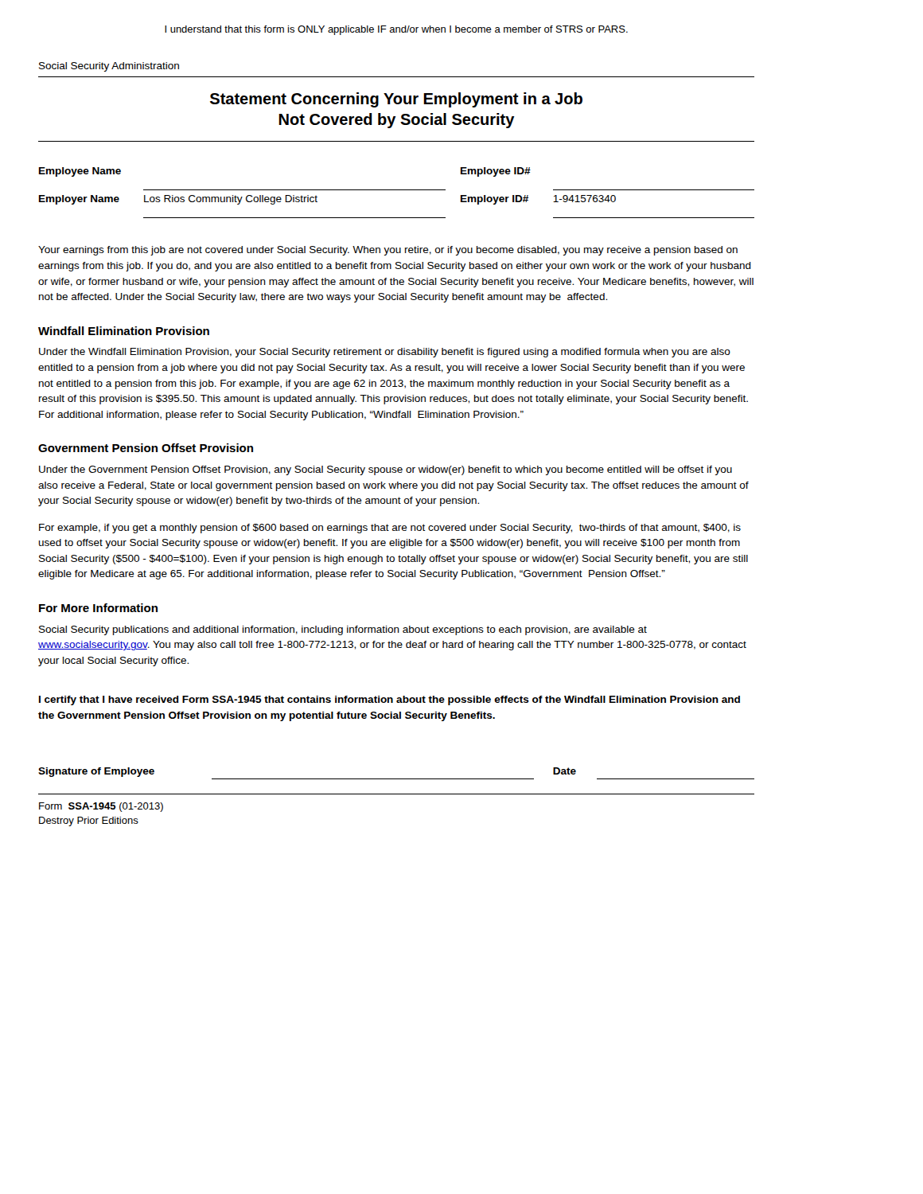I understand that this form is ONLY applicable IF and/or when I become a member of STRS or PARS.
Social Security Administration
Statement Concerning Your Employment in a Job
Not Covered by Social Security
| Employee Name | | Employee ID# | |
| Employer Name | Los Rios Community College District | Employer ID# | 1-941576340 |
Your earnings from this job are not covered under Social Security. When you retire, or if you become disabled, you may receive a pension based on earnings from this job. If you do, and you are also entitled to a benefit from Social Security based on either your own work or the work of your husband or wife, or former husband or wife, your pension may affect the amount of the Social Security benefit you receive. Your Medicare benefits, however, will not be affected. Under the Social Security law, there are two ways your Social Security benefit amount may be affected.
Windfall Elimination Provision
Under the Windfall Elimination Provision, your Social Security retirement or disability benefit is figured using a modified formula when you are also entitled to a pension from a job where you did not pay Social Security tax. As a result, you will receive a lower Social Security benefit than if you were not entitled to a pension from this job. For example, if you are age 62 in 2013, the maximum monthly reduction in your Social Security benefit as a result of this provision is $395.50. This amount is updated annually. This provision reduces, but does not totally eliminate, your Social Security benefit. For additional information, please refer to Social Security Publication, “Windfall Elimination Provision.”
Government Pension Offset Provision
Under the Government Pension Offset Provision, any Social Security spouse or widow(er) benefit to which you become entitled will be offset if you also receive a Federal, State or local government pension based on work where you did not pay Social Security tax. The offset reduces the amount of your Social Security spouse or widow(er) benefit by two-thirds of the amount of your pension.
For example, if you get a monthly pension of $600 based on earnings that are not covered under Social Security, two-thirds of that amount, $400, is used to offset your Social Security spouse or widow(er) benefit. If you are eligible for a $500 widow(er) benefit, you will receive $100 per month from Social Security ($500 - $400=$100). Even if your pension is high enough to totally offset your spouse or widow(er) Social Security benefit, you are still eligible for Medicare at age 65. For additional information, please refer to Social Security Publication, “Government Pension Offset.”
For More Information
Social Security publications and additional information, including information about exceptions to each provision, are available at www.socialsecurity.gov. You may also call toll free 1-800-772-1213, or for the deaf or hard of hearing call the TTY number 1-800-325-0778, or contact your local Social Security office.
I certify that I have received Form SSA-1945 that contains information about the possible effects of the Windfall Elimination Provision and the Government Pension Offset Provision on my potential future Social Security Benefits.
| Signature of Employee | | Date | |
Form SSA-1945 (01-2013)
Destroy Prior Editions